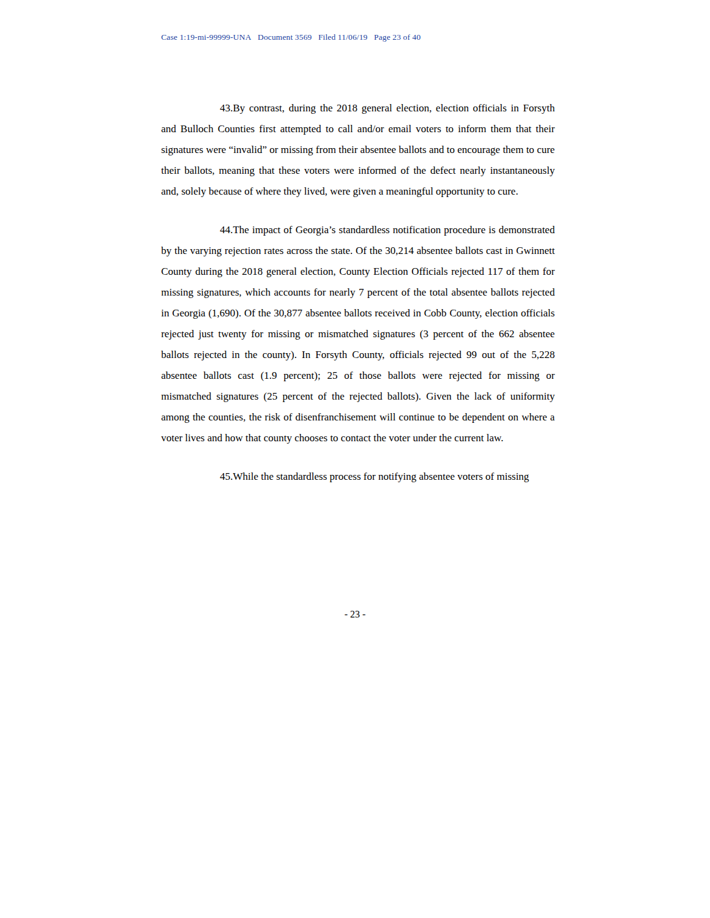Case 1:19-mi-99999-UNA Document 3569 Filed 11/06/19 Page 23 of 40
43. By contrast, during the 2018 general election, election officials in Forsyth and Bulloch Counties first attempted to call and/or email voters to inform them that their signatures were “invalid” or missing from their absentee ballots and to encourage them to cure their ballots, meaning that these voters were informed of the defect nearly instantaneously and, solely because of where they lived, were given a meaningful opportunity to cure.
44. The impact of Georgia’s standardless notification procedure is demonstrated by the varying rejection rates across the state. Of the 30,214 absentee ballots cast in Gwinnett County during the 2018 general election, County Election Officials rejected 117 of them for missing signatures, which accounts for nearly 7 percent of the total absentee ballots rejected in Georgia (1,690). Of the 30,877 absentee ballots received in Cobb County, election officials rejected just twenty for missing or mismatched signatures (3 percent of the 662 absentee ballots rejected in the county). In Forsyth County, officials rejected 99 out of the 5,228 absentee ballots cast (1.9 percent); 25 of those ballots were rejected for missing or mismatched signatures (25 percent of the rejected ballots). Given the lack of uniformity among the counties, the risk of disenfranchisement will continue to be dependent on where a voter lives and how that county chooses to contact the voter under the current law.
45. While the standardless process for notifying absentee voters of missing
- 23 -